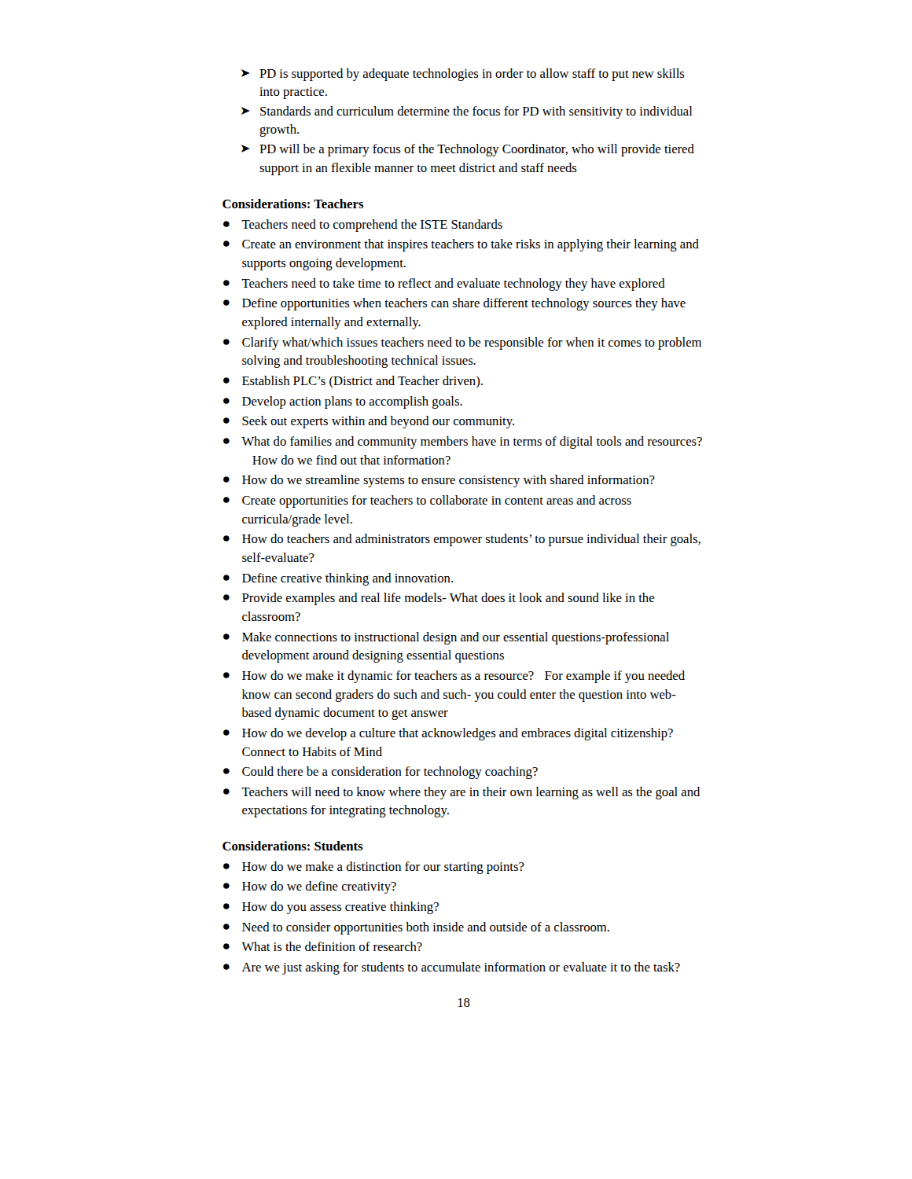➤PD is supported by adequate technologies in order to allow staff to put new skills into practice.
➤Standards and curriculum determine the focus for PD with sensitivity to individual growth.
➤PD will be a primary focus of the Technology Coordinator, who will provide tiered support in an flexible manner to meet district and staff needs
Considerations: Teachers
●Teachers need to comprehend the ISTE Standards
●Create an environment that inspires teachers to take risks in applying their learning and supports ongoing development.
●Teachers need to take time to reflect and evaluate technology they have explored
●Define opportunities when teachers can share different technology sources they have explored internally and externally.
●Clarify what/which issues teachers need to be responsible for when it comes to problem solving and troubleshooting technical issues.
●Establish PLC’s (District and Teacher driven).
●Develop action plans to accomplish goals.
●Seek out experts within and beyond our community.
●What do families and community members have in terms of digital tools and resources? How do we find out that information?
●How do we streamline systems to ensure consistency with shared information?
●Create opportunities for teachers to collaborate in content areas and across curricula/grade level.
●How do teachers and administrators empower students’ to pursue individual their goals, self-evaluate?
●Define creative thinking and innovation.
●Provide examples and real life models- What does it look and sound like in the classroom?
●Make connections to instructional design and our essential questions-professional development around designing essential questions
●How do we make it dynamic for teachers as a resource? For example if you needed know can second graders do such and such- you could enter the question into web-based dynamic document to get answer
●How do we develop a culture that acknowledges and embraces digital citizenship? Connect to Habits of Mind
●Could there be a consideration for technology coaching?
●Teachers will need to know where they are in their own learning as well as the goal and expectations for integrating technology.
Considerations: Students
●How do we make a distinction for our starting points?
●How do we define creativity?
●How do you assess creative thinking?
●Need to consider opportunities both inside and outside of a classroom.
●What is the definition of research?
●Are we just asking for students to accumulate information or evaluate it to the task?
18